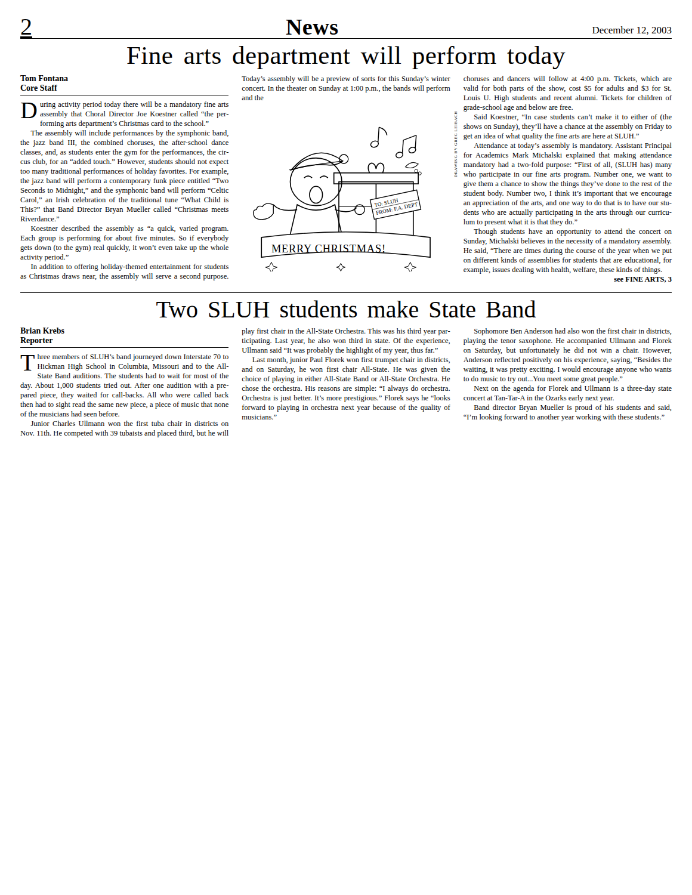2
News
December 12, 2003
Fine arts department will perform today
Tom Fontana
Core Staff
During activity period today there will be a mandatory fine arts assembly that Choral Director Joe Koestner called “the performing arts department’s Christmas card to the school.”
The assembly will include performances by the symphonic band, the jazz band III, the combined choruses, the after-school dance classes, and, as students enter the gym for the performances, the circus club, for an “added touch.” However, students should not expect too many traditional performances of holiday favorites. For example, the jazz band will perform a contemporary funk piece entitled “Two Seconds to Midnight,” and the symphonic band will perform “Celtic Carol,” an Irish celebration of the traditional tune “What Child is This?” that Band Director Bryan Mueller called “Christmas meets Riverdance.”
Koestner described the assembly as “a quick, varied program. Each group is performing for about five minutes. So if everybody gets down (to the gym) real quickly, it won’t even take up the whole activity period.”
In addition to offering holiday-themed entertainment for students as Christmas draws near, the assembly will serve a second purpose. Today’s assembly will be a preview of sorts for this Sunday’s winter concert. In the theater on Sunday at 1:00 p.m., the bands will perform and the
DRAWING BY GREG LEIBACH TO: SLUH FROM: F.A. DEPT MERRY CHRISTMAS!
choruses and dancers will follow at 4:00 p.m. Tickets, which are valid for both parts of the show, cost $5 for adults and $3 for St. Louis U. High students and recent alumni. Tickets for children of grade-school age and below are free.
Said Koestner, “In case students can’t make it to either of (the shows on Sunday), they’ll have a chance at the assembly on Friday to get an idea of what quality the fine arts are here at SLUH.”
Attendance at today’s assembly is mandatory. Assistant Principal for Academics Mark Michalski explained that making attendance mandatory had a two-fold purpose: “First of all, (SLUH has) many who participate in our fine arts program. Number one, we want to give them a chance to show the things they’ve done to the rest of the student body. Number two, I think it’s important that we encourage an appreciation of the arts, and one way to do that is to have our students who are actually participating in the arts through our curriculum to present what it is that they do.”
Though students have an opportunity to attend the concert on Sunday, Michalski believes in the necessity of a mandatory assembly. He said, “There are times during the course of the year when we put on different kinds of assemblies for students that are educational, for example, issues dealing with health, welfare, these kinds of things.
see FINE ARTS, 3
Two SLUH students make State Band
Brian Krebs
Reporter
Three members of SLUH’s band journeyed down Interstate 70 to Hickman High School in Columbia, Missouri and to the All-State Band auditions. The students had to wait for most of the day. About 1,000 students tried out. After one audition with a prepared piece, they waited for call-backs. All who were called back then had to sight read the same new piece, a piece of music that none of the musicians had seen before.
Junior Charles Ullmann won the first tuba chair in districts on Nov. 11th. He competed with 39 tubaists and placed third, but he will play first chair in the All-State Orchestra. This was his third year participating. Last year, he also won third in state. Of the experience, Ullmann said “It was probably the highlight of my year, thus far.”
Last month, junior Paul Florek won first trumpet chair in districts, and on Saturday, he won first chair All-State. He was given the choice of playing in either All-State Band or All-State Orchestra. He chose the orchestra. His reasons are simple: “I always do orchestra. Orchestra is just better. It’s more prestigious.” Florek says he “looks forward to playing in orchestra next year because of the quality of musicians.”
Sophomore Ben Anderson had also won the first chair in districts, playing the tenor saxophone. He accompanied Ullmann and Florek on Saturday, but unfortunately he did not win a chair. However, Anderson reflected positively on his experience, saying, “Besides the waiting, it was pretty exciting. I would encourage anyone who wants to do music to try out...You meet some great people.”
Next on the agenda for Florek and Ullmann is a three-day state concert at Tan-Tar-A in the Ozarks early next year.
Band director Bryan Mueller is proud of his students and said, “I’m looking forward to another year working with these students.”